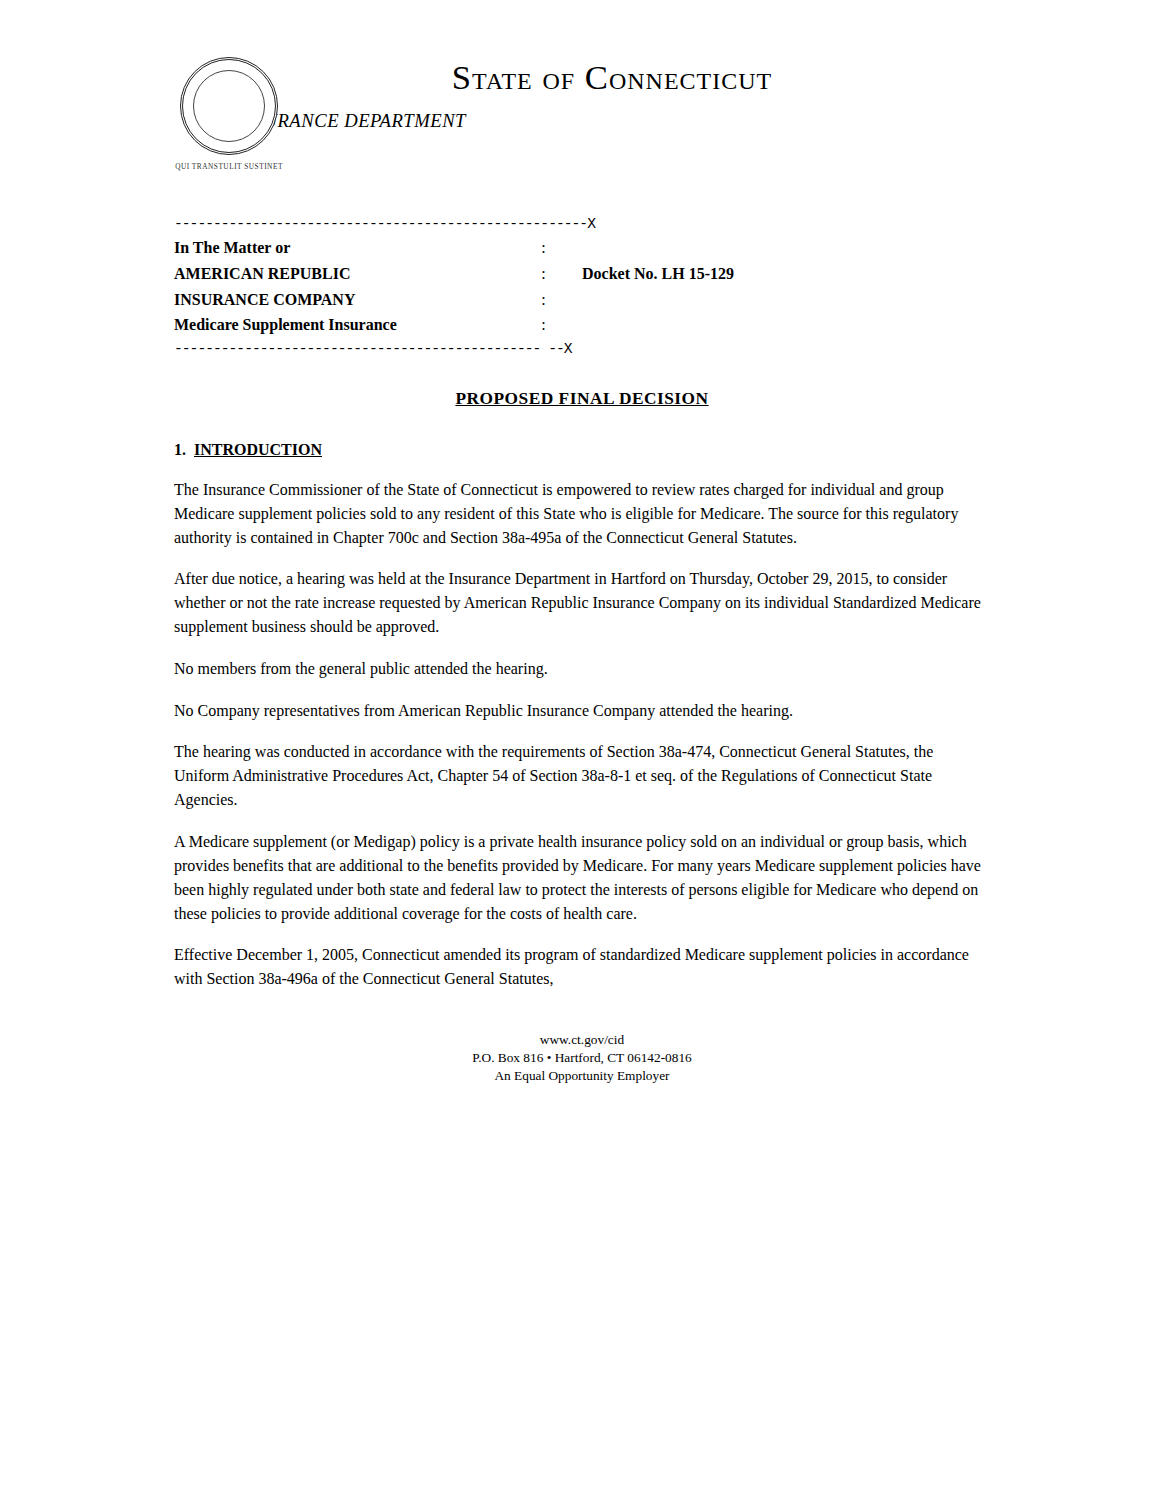QUI TRANSTULIT SUSTINET
State of Connecticut
INSURANCE DEPARTMENT
-----------------------------------------------------X
| In The Matter or | : | |
| AMERICAN REPUBLIC | : | Docket No. LH 15-129 |
| INSURANCE COMPANY | : | |
| Medicare Supplement Insurance | : | |
----------------------------------------------- --X
PROPOSED FINAL DECISION
1. INTRODUCTION
The Insurance Commissioner of the State of Connecticut is empowered to review rates charged for individual and group Medicare supplement policies sold to any resident of this State who is eligible for Medicare. The source for this regulatory authority is contained in Chapter 700c and Section 38a-495a of the Connecticut General Statutes.
After due notice, a hearing was held at the Insurance Department in Hartford on Thursday, October 29, 2015, to consider whether or not the rate increase requested by American Republic Insurance Company on its individual Standardized Medicare supplement business should be approved.
No members from the general public attended the hearing.
No Company representatives from American Republic Insurance Company attended the hearing.
The hearing was conducted in accordance with the requirements of Section 38a-474, Connecticut General Statutes, the Uniform Administrative Procedures Act, Chapter 54 of Section 38a-8-1 et seq. of the Regulations of Connecticut State Agencies.
A Medicare supplement (or Medigap) policy is a private health insurance policy sold on an individual or group basis, which provides benefits that are additional to the benefits provided by Medicare. For many years Medicare supplement policies have been highly regulated under both state and federal law to protect the interests of persons eligible for Medicare who depend on these policies to provide additional coverage for the costs of health care.
Effective December 1, 2005, Connecticut amended its program of standardized Medicare supplement policies in accordance with Section 38a-496a of the Connecticut General Statutes,
www.ct.gov/cid
P.O. Box 816 • Hartford, CT 06142-0816
An Equal Opportunity Employer